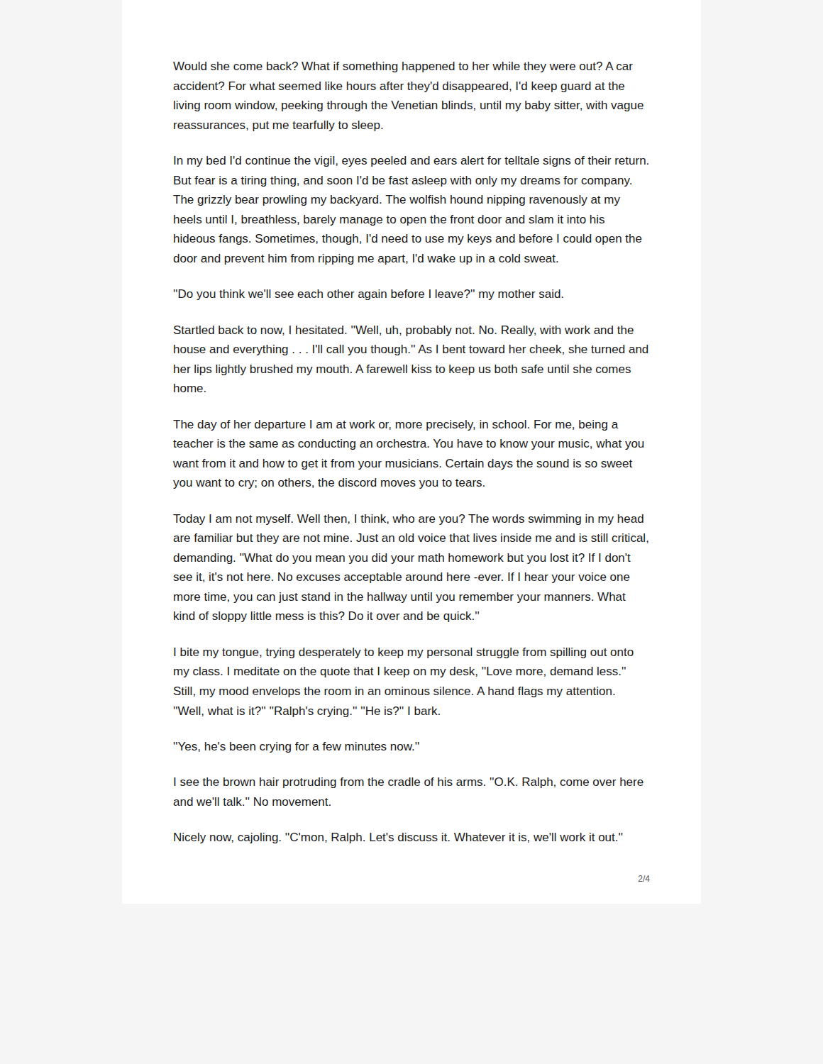Would she come back? What if something happened to her while they were out? A car accident? For what seemed like hours after they'd disappeared, I'd keep guard at the living room window, peeking through the Venetian blinds, until my baby sitter, with vague reassurances, put me tearfully to sleep.
In my bed I'd continue the vigil, eyes peeled and ears alert for telltale signs of their return. But fear is a tiring thing, and soon I'd be fast asleep with only my dreams for company. The grizzly bear prowling my backyard. The wolfish hound nipping ravenously at my heels until I, breathless, barely manage to open the front door and slam it into his hideous fangs. Sometimes, though, I'd need to use my keys and before I could open the door and prevent him from ripping me apart, I'd wake up in a cold sweat.
''Do you think we'll see each other again before I leave?'' my mother said.
Startled back to now, I hesitated. ''Well, uh, probably not. No. Really, with work and the house and everything . . . I'll call you though.'' As I bent toward her cheek, she turned and her lips lightly brushed my mouth. A farewell kiss to keep us both safe until she comes home.
The day of her departure I am at work or, more precisely, in school. For me, being a teacher is the same as conducting an orchestra. You have to know your music, what you want from it and how to get it from your musicians. Certain days the sound is so sweet you want to cry; on others, the discord moves you to tears.
Today I am not myself. Well then, I think, who are you? The words swimming in my head are familiar but they are not mine. Just an old voice that lives inside me and is still critical, demanding. ''What do you mean you did your math homework but you lost it? If I don't see it, it's not here. No excuses acceptable around here -ever. If I hear your voice one more time, you can just stand in the hallway until you remember your manners. What kind of sloppy little mess is this? Do it over and be quick.''
I bite my tongue, trying desperately to keep my personal struggle from spilling out onto my class. I meditate on the quote that I keep on my desk, ''Love more, demand less.'' Still, my mood envelops the room in an ominous silence. A hand flags my attention. ''Well, what is it?'' ''Ralph's crying.'' ''He is?'' I bark.
''Yes, he's been crying for a few minutes now.''
I see the brown hair protruding from the cradle of his arms. ''O.K. Ralph, come over here and we'll talk.'' No movement.
Nicely now, cajoling. ''C'mon, Ralph. Let's discuss it. Whatever it is, we'll work it out.''
2/4